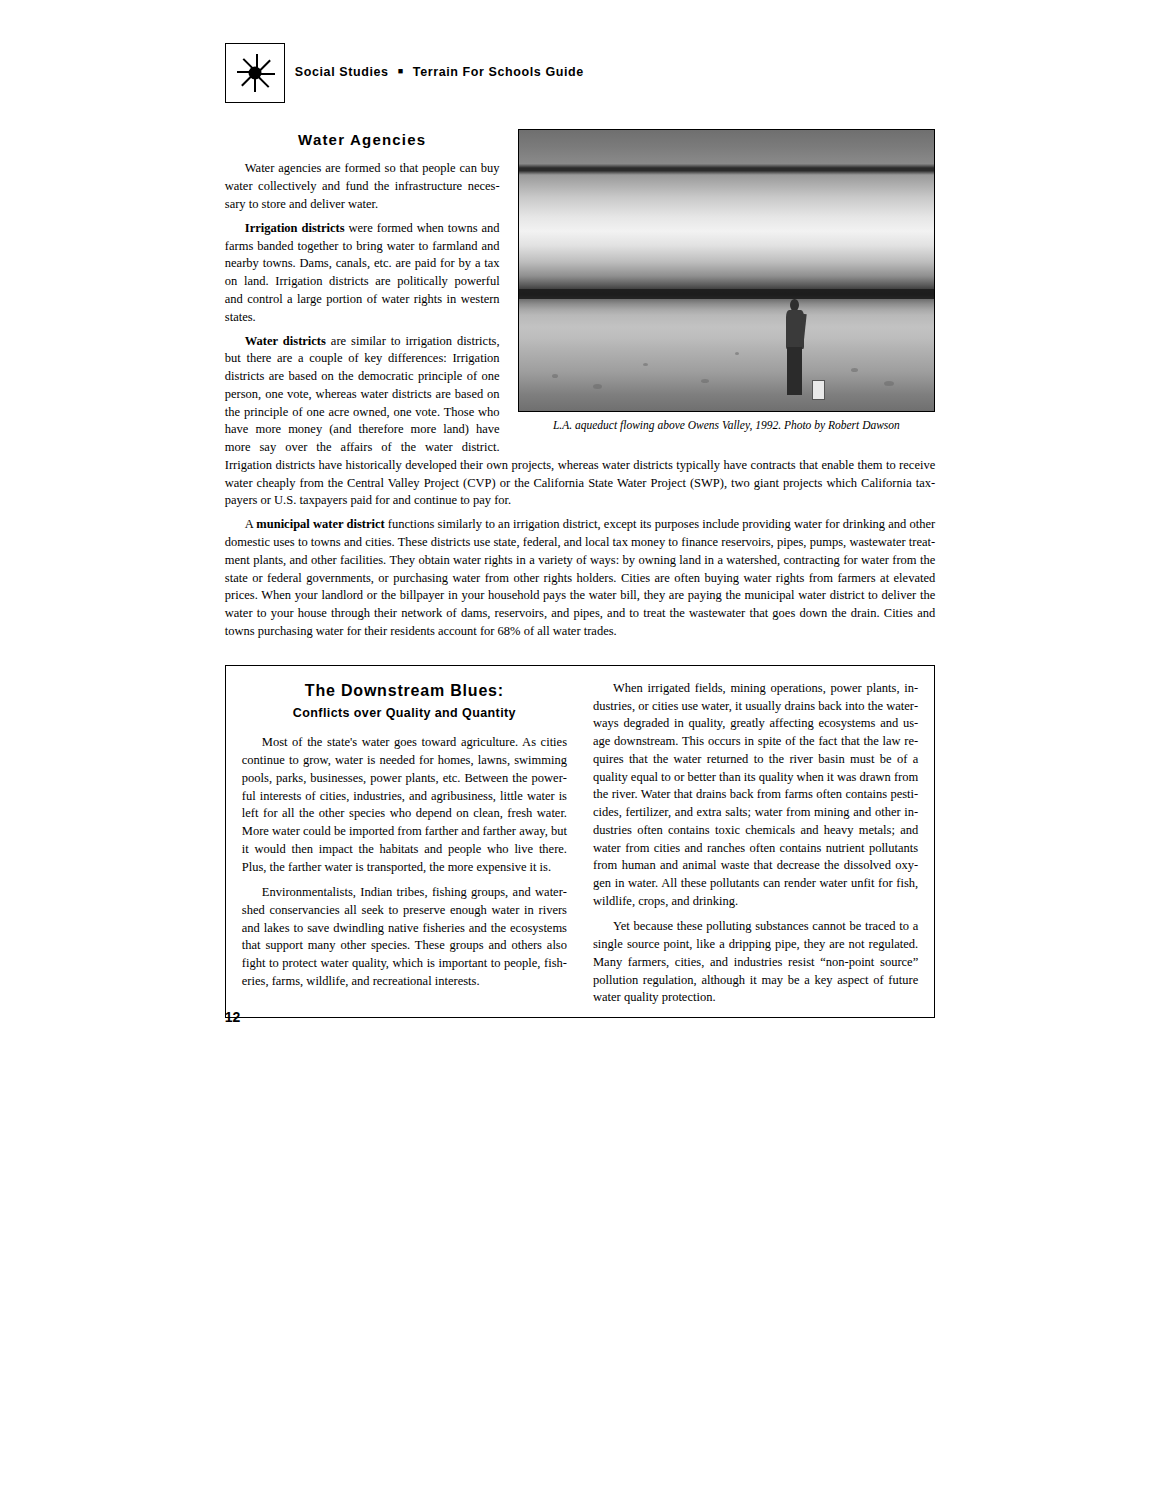Social Studies ■ Terrain For Schools Guide
L.A. aqueduct flowing above Owens Valley, 1992. Photo by Robert Dawson
Water Agencies
Water agencies are formed so that people can buy water collectively and fund the infrastructure necessary to store and deliver water.
Irrigation districts were formed when towns and farms banded together to bring water to farmland and nearby towns. Dams, canals, etc. are paid for by a tax on land. Irrigation districts are politically powerful and control a large portion of water rights in western states.
Water districts are similar to irrigation districts, but there are a couple of key differences: Irrigation districts are based on the democratic principle of one person, one vote, whereas water districts are based on the principle of one acre owned, one vote. Those who have more money (and therefore more land) have more say over the affairs of the water district. Irrigation districts have historically developed their own projects, whereas water districts typically have contracts that enable them to receive water cheaply from the Central Valley Project (CVP) or the California State Water Project (SWP), two giant projects which California taxpayers or U.S. taxpayers paid for and continue to pay for.
A municipal water district functions similarly to an irrigation district, except its purposes include providing water for drinking and other domestic uses to towns and cities. These districts use state, federal, and local tax money to finance reservoirs, pipes, pumps, wastewater treatment plants, and other facilities. They obtain water rights in a variety of ways: by owning land in a watershed, contracting for water from the state or federal governments, or purchasing water from other rights holders. Cities are often buying water rights from farmers at elevated prices. When your landlord or the billpayer in your household pays the water bill, they are paying the municipal water district to deliver the water to your house through their network of dams, reservoirs, and pipes, and to treat the wastewater that goes down the drain. Cities and towns purchasing water for their residents account for 68% of all water trades.
The Downstream Blues: Conflicts over Quality and Quantity
Most of the state's water goes toward agriculture. As cities continue to grow, water is needed for homes, lawns, swimming pools, parks, businesses, power plants, etc. Between the powerful interests of cities, industries, and agribusiness, little water is left for all the other species who depend on clean, fresh water. More water could be imported from farther and farther away, but it would then impact the habitats and people who live there. Plus, the farther water is transported, the more expensive it is.
Environmentalists, Indian tribes, fishing groups, and watershed conservancies all seek to preserve enough water in rivers and lakes to save dwindling native fisheries and the ecosystems that support many other species. These groups and others also fight to protect water quality, which is important to people, fisheries, farms, wildlife, and recreational interests.
When irrigated fields, mining operations, power plants, industries, or cities use water, it usually drains back into the waterways degraded in quality, greatly affecting ecosystems and usage downstream. This occurs in spite of the fact that the law requires that the water returned to the river basin must be of a quality equal to or better than its quality when it was drawn from the river. Water that drains back from farms often contains pesticides, fertilizer, and extra salts; water from mining and other industries often contains toxic chemicals and heavy metals; and water from cities and ranches often contains nutrient pollutants from human and animal waste that decrease the dissolved oxygen in water. All these pollutants can render water unfit for fish, wildlife, crops, and drinking.
Yet because these polluting substances cannot be traced to a single source point, like a dripping pipe, they are not regulated. Many farmers, cities, and industries resist “non-point source” pollution regulation, although it may be a key aspect of future water quality protection.
12